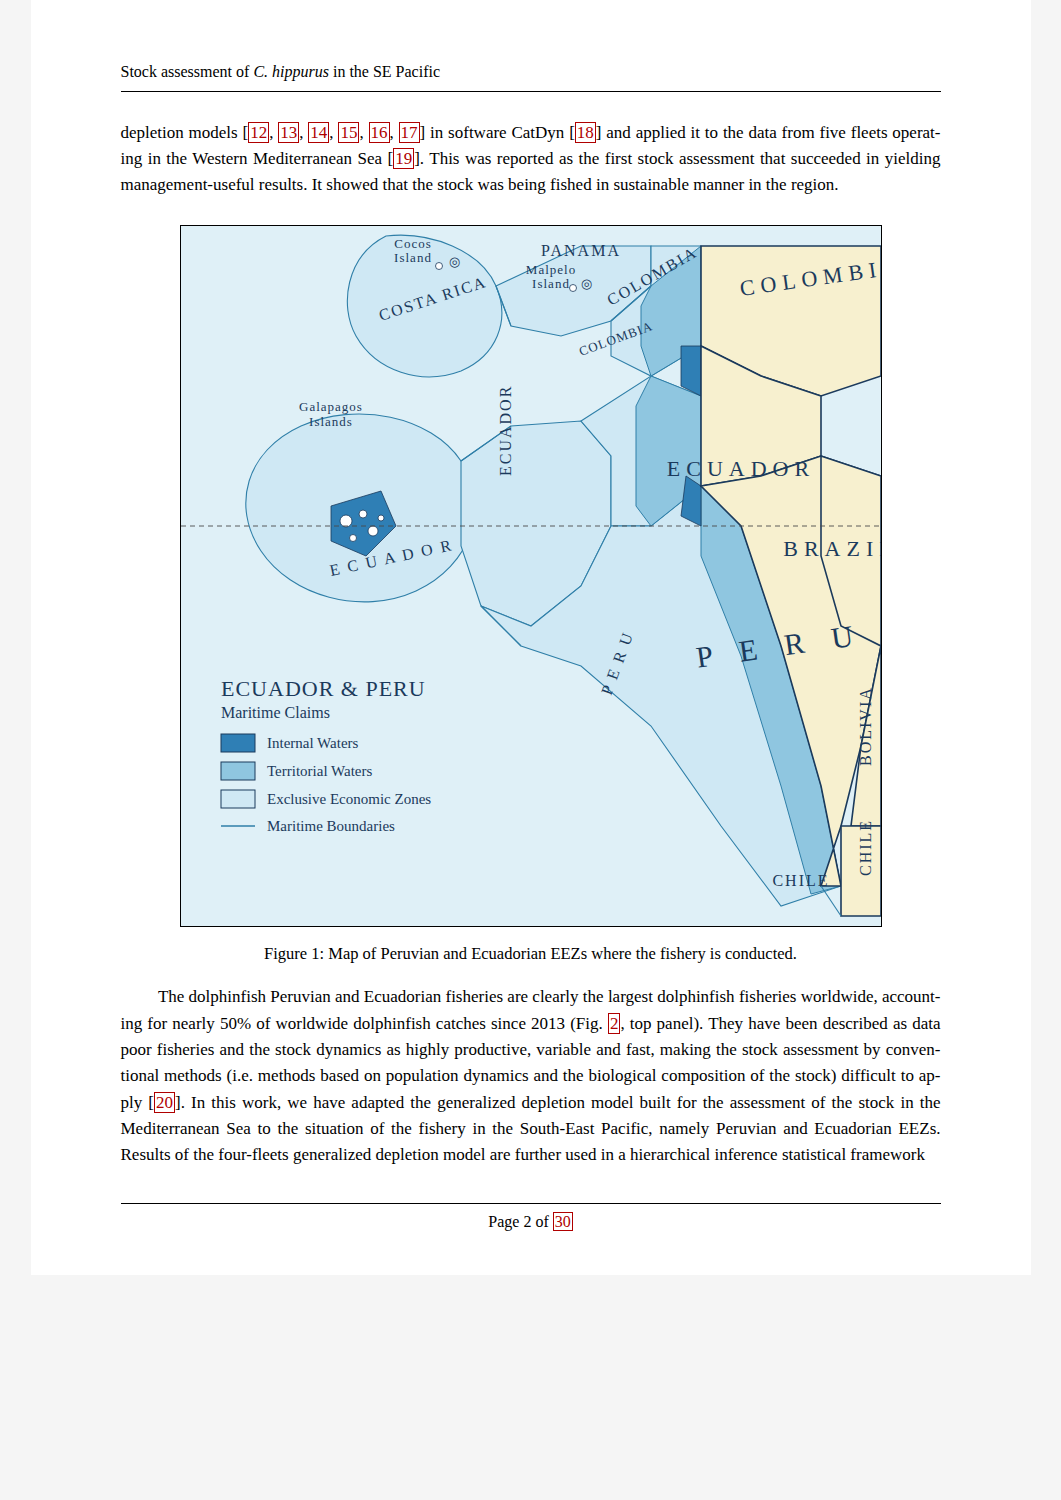Stock assessment of C. hippurus in the SE Pacific
depletion models [12, 13, 14, 15, 16, 17] in software CatDyn [18] and applied it to the data from five fleets operating in the Western Mediterranean Sea [19]. This was reported as the first stock assessment that succeeded in yielding management-useful results. It showed that the stock was being fished in sustainable manner in the region.
Cocos Island ◎ COSTA RICA PANAMA Malpelo Island ◎ COLOMBIA COLOMBIA COLOMBIA Galapagos Islands ECUADOR ECUADOR E C U A D O R P E R U P E R U BRAZIL BOLIVIA CHILE CHILE ECUADOR & PERU Maritime Claims Internal Waters Territorial Waters Exclusive Economic Zones Maritime Boundaries
Figure 1: Map of Peruvian and Ecuadorian EEZs where the fishery is conducted.
The dolphinfish Peruvian and Ecuadorian fisheries are clearly the largest dolphinfish fisheries worldwide, accounting for nearly 50% of worldwide dolphinfish catches since 2013 (Fig. 2, top panel). They have been described as data poor fisheries and the stock dynamics as highly productive, variable and fast, making the stock assessment by conventional methods (i.e. methods based on population dynamics and the biological composition of the stock) difficult to apply [20]. In this work, we have adapted the generalized depletion model built for the assessment of the stock in the Mediterranean Sea to the situation of the fishery in the South-East Pacific, namely Peruvian and Ecuadorian EEZs. Results of the four-fleets generalized depletion model are further used in a hierarchical inference statistical framework
Page 2 of 30